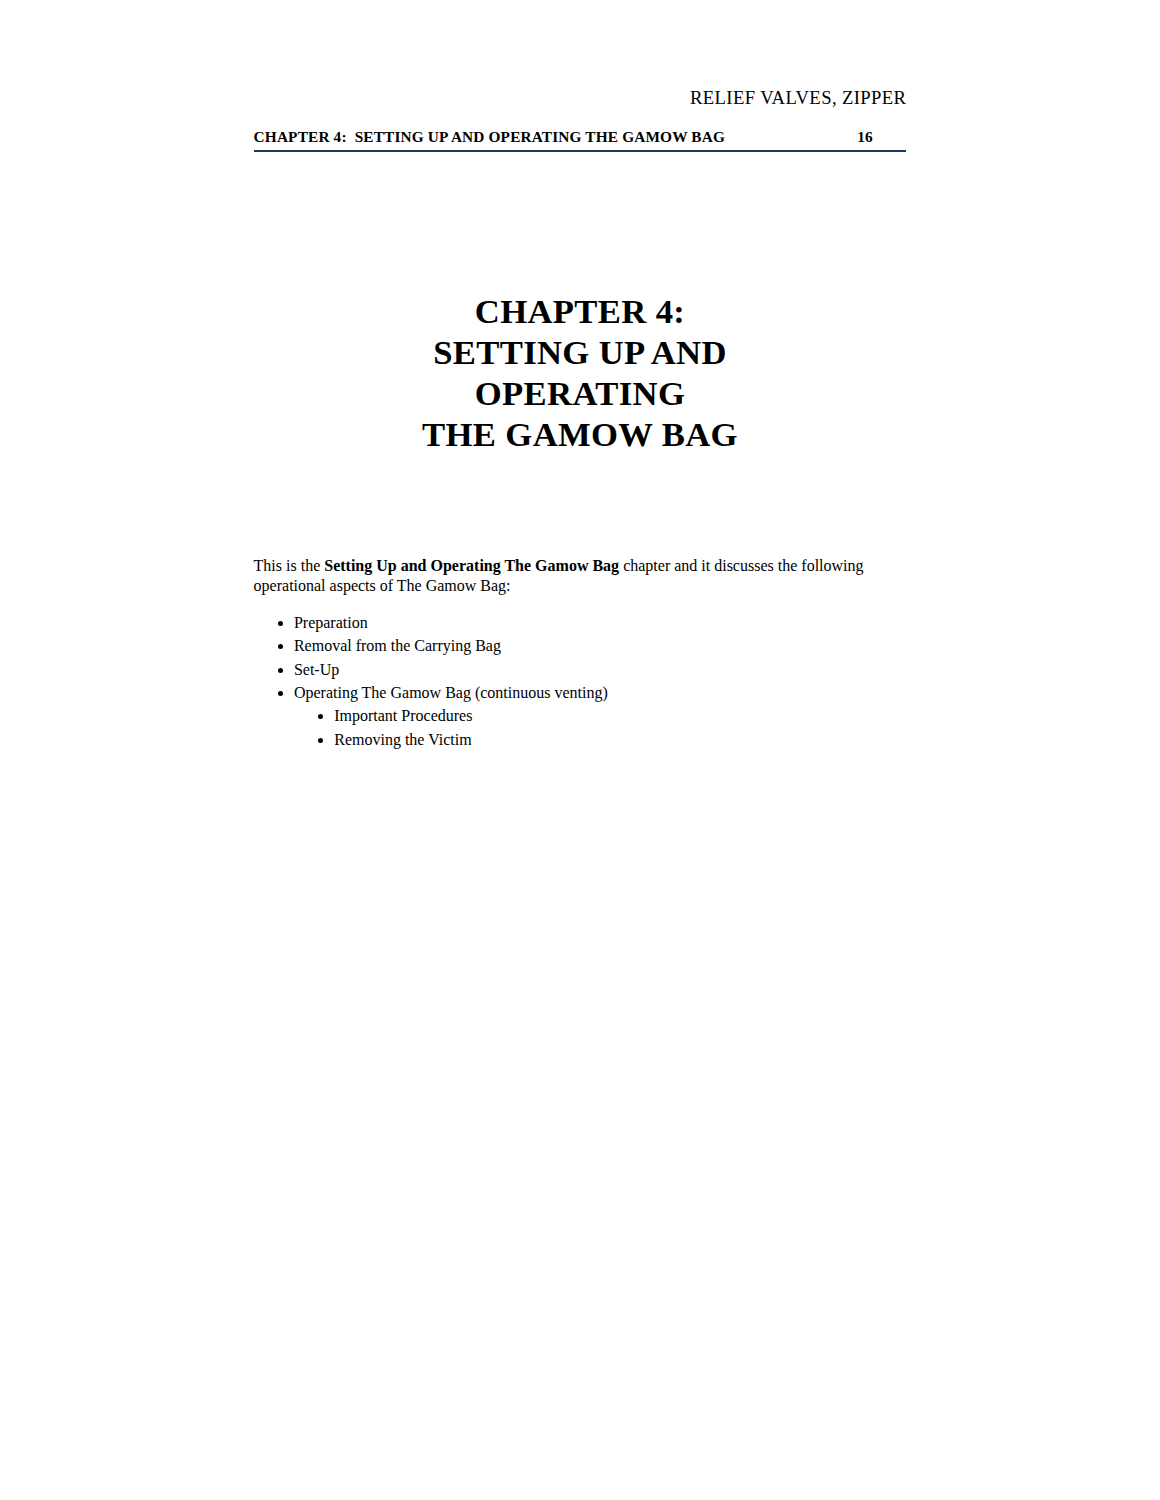RELIEF VALVES, ZIPPER
Chapter 4: Setting Up and Operating the Gamow Bag 16
CHAPTER 4:
SETTING UP AND
OPERATING
THE GAMOW BAG
This is the Setting Up and Operating The Gamow Bag chapter and it discusses the following operational aspects of The Gamow Bag:
Preparation
Removal from the Carrying Bag
Set-Up
Operating The Gamow Bag (continuous venting)
Important Procedures
Removing the Victim